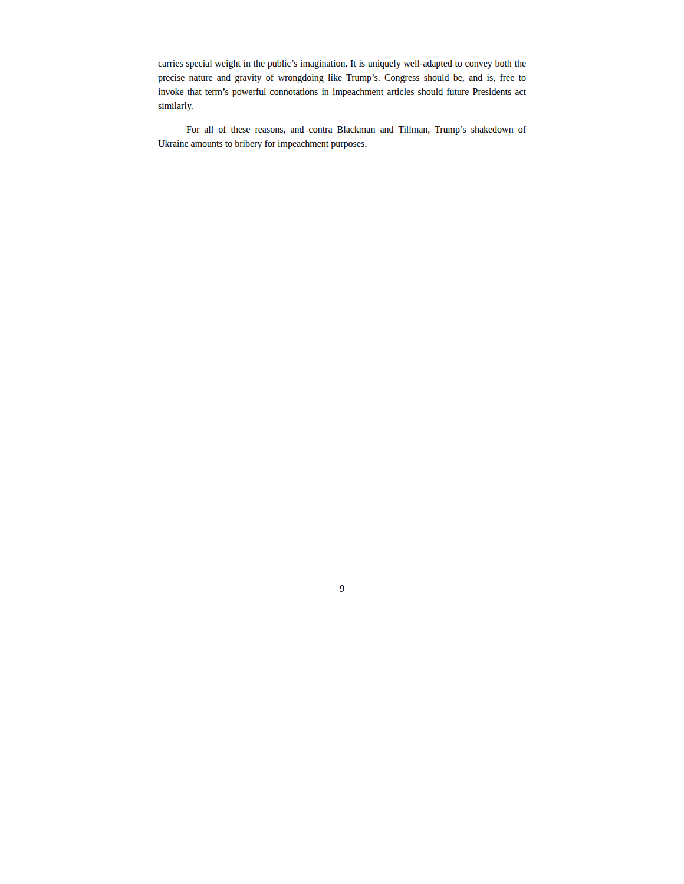carries special weight in the public’s imagination. It is uniquely well-adapted to convey both the precise nature and gravity of wrongdoing like Trump’s. Congress should be, and is, free to invoke that term’s powerful connotations in impeachment articles should future Presidents act similarly.
For all of these reasons, and contra Blackman and Tillman, Trump’s shakedown of Ukraine amounts to bribery for impeachment purposes.
9